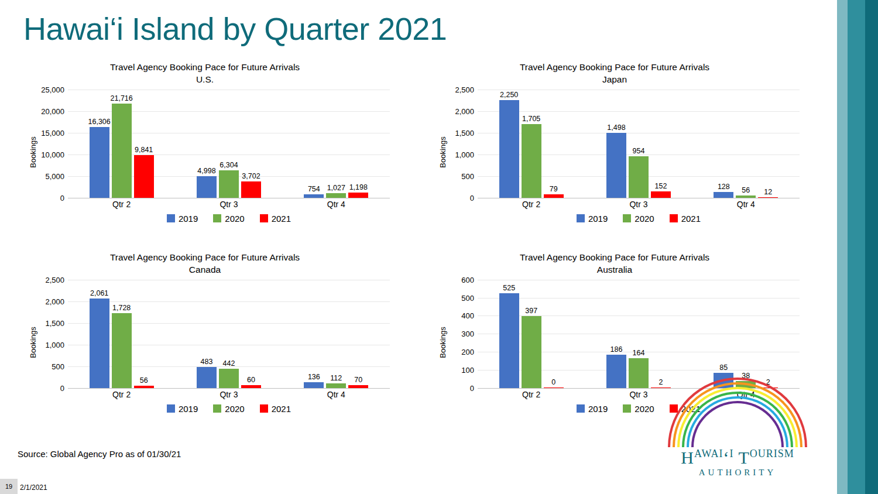Hawai‘i Island by Quarter 2021
Travel Agency Booking Pace for Future Arrivals
U.S.
Bookings
25,000 20,000 15,000 10,000 5,000 0
16,306
21,716
9,841
4,998
6,304
3,702
754
1,027
1,198
Qtr 2 Qtr 3 Qtr 4
2019
2020
2021
Travel Agency Booking Pace for Future Arrivals
Japan
Bookings
2,500 2,000 1,500 1,000 500 0
2,250
1,705
79
1,498
954
152
128
56
12
Qtr 2 Qtr 3 Qtr 4
2019
2020
2021
Travel Agency Booking Pace for Future Arrivals
Canada
Bookings
2,500 2,000 1,500 1,000 500 0
2,061
1,728
56
483
442
60
136
112
70
Qtr 2 Qtr 3 Qtr 4
2019
2020
2021
Travel Agency Booking Pace for Future Arrivals
Australia
Bookings
600 500 400 300 200 100 0
525
397
0
186
164
2
85
38
2
Qtr 2 Qtr 3 Qtr 4
2019
2020
2021
Source: Global Agency Pro as of 01/30/21
HAWAI‘I TOURISM
AUTHORITY
19
2/1/2021